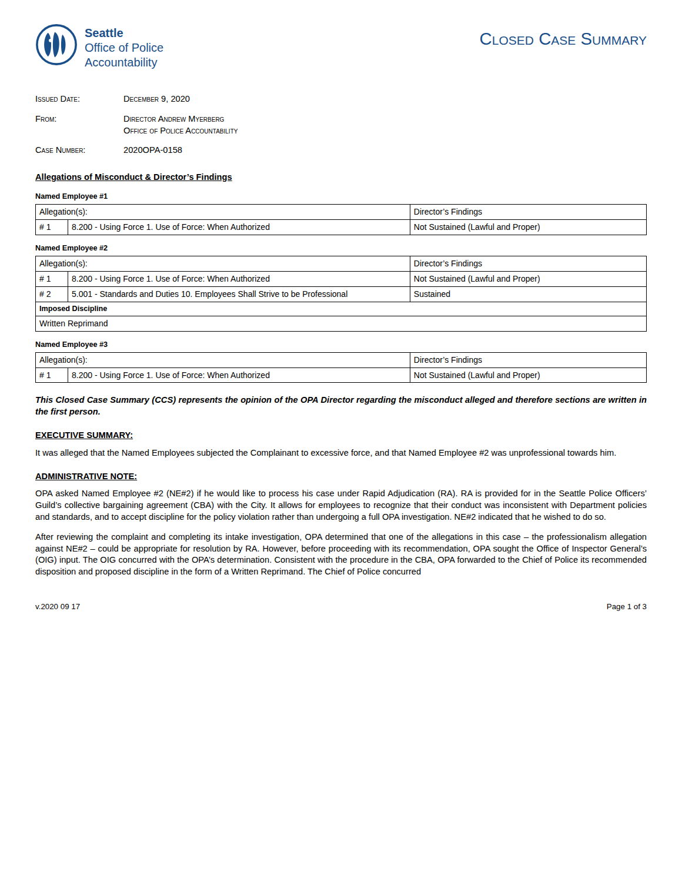Seattle
Office of Police
Accountability
Closed Case Summary
Issued Date:
December 9, 2020
From:
Director Andrew Myerberg
Office of Police Accountability
Case Number:
2020OPA-0158
Allegations of Misconduct & Director’s Findings
Named Employee #1
| Allegation(s): | Director’s Findings |
| --- | --- |
| # 1 | 8.200 - Using Force 1. Use of Force: When Authorized | Not Sustained (Lawful and Proper) |
Named Employee #2
| Allegation(s): | Director’s Findings |
| --- | --- |
| # 1 | 8.200 - Using Force 1. Use of Force: When Authorized | Not Sustained (Lawful and Proper) |
| # 2 | 5.001 - Standards and Duties 10. Employees Shall Strive to be Professional | Sustained |
| Imposed Discipline |
| Written Reprimand |
Named Employee #3
| Allegation(s): | Director’s Findings |
| --- | --- |
| # 1 | 8.200 - Using Force 1. Use of Force: When Authorized | Not Sustained (Lawful and Proper) |
This Closed Case Summary (CCS) represents the opinion of the OPA Director regarding the misconduct alleged and therefore sections are written in the first person.
EXECUTIVE SUMMARY:
It was alleged that the Named Employees subjected the Complainant to excessive force, and that Named Employee #2 was unprofessional towards him.
ADMINISTRATIVE NOTE:
OPA asked Named Employee #2 (NE#2) if he would like to process his case under Rapid Adjudication (RA). RA is provided for in the Seattle Police Officers’ Guild’s collective bargaining agreement (CBA) with the City. It allows for employees to recognize that their conduct was inconsistent with Department policies and standards, and to accept discipline for the policy violation rather than undergoing a full OPA investigation. NE#2 indicated that he wished to do so.
After reviewing the complaint and completing its intake investigation, OPA determined that one of the allegations in this case – the professionalism allegation against NE#2 – could be appropriate for resolution by RA. However, before proceeding with its recommendation, OPA sought the Office of Inspector General’s (OIG) input. The OIG concurred with the OPA’s determination. Consistent with the procedure in the CBA, OPA forwarded to the Chief of Police its recommended disposition and proposed discipline in the form of a Written Reprimand. The Chief of Police concurred
v.2020 09 17
Page 1 of 3